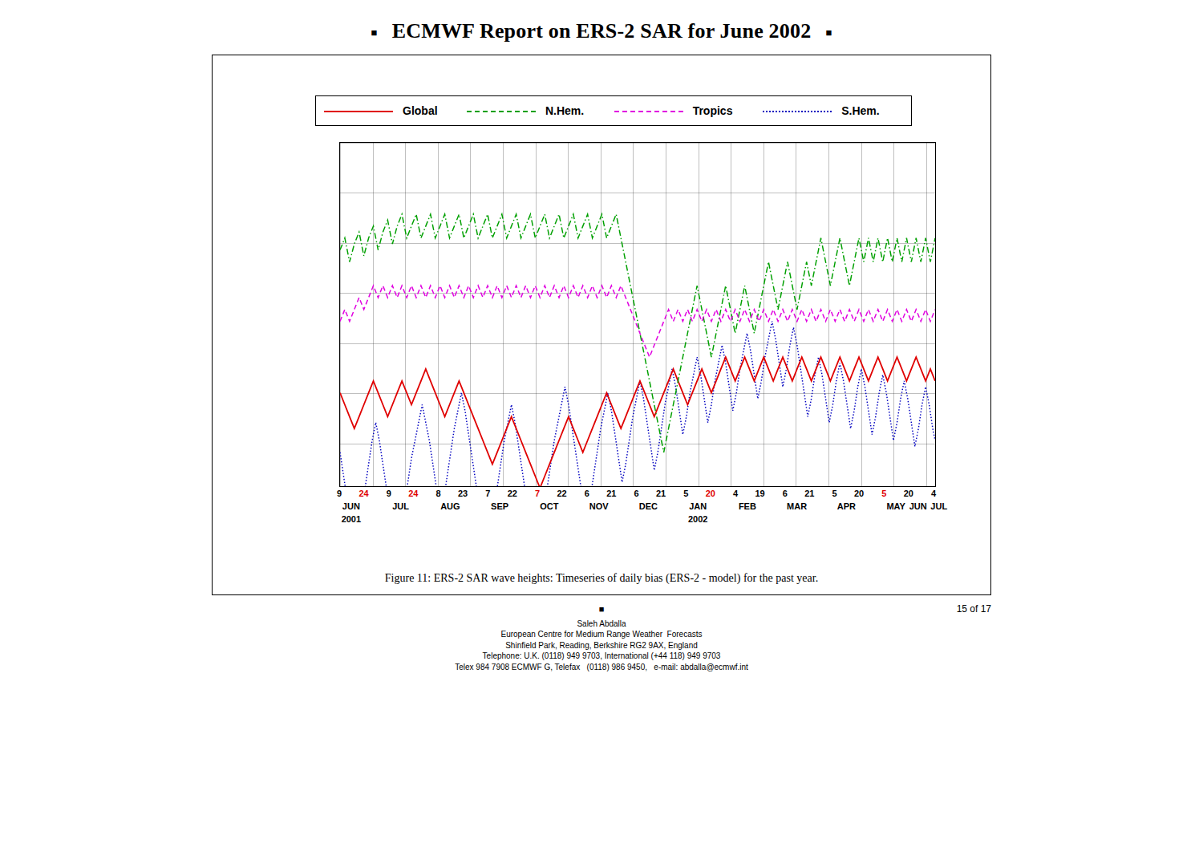■ECMWF Report on ERS-2 SAR for June 2002■
| | Global | | N.Hem. | | Tropics | | S.Hem. |
0.2 0.1 0 -0.1 -0.2 -0.3 -0.4 -0.5
9 24 9 24 8 23 7 22 7 22 6 21 6 21 5 20 4 19 6 21 5 20 5 20 4 JUN JUL AUG SEP OCT NOV DEC JAN FEB MAR APR MAY JUN JUL 2001 2002
Figure 11: ERS-2 SAR wave heights: Timeseries of daily bias (ERS-2 - model) for the past year.
15 of 17
■ Saleh Abdalla
European Centre for Medium Range Weather Forecasts
Shinfield Park, Reading, Berkshire RG2 9AX, England
Telephone: U.K. (0118) 949 9703, International (+44 118) 949 9703
Telex 984 7908 ECMWF G, Telefax (0118) 986 9450, e-mail: abdalla@ecmwf.int